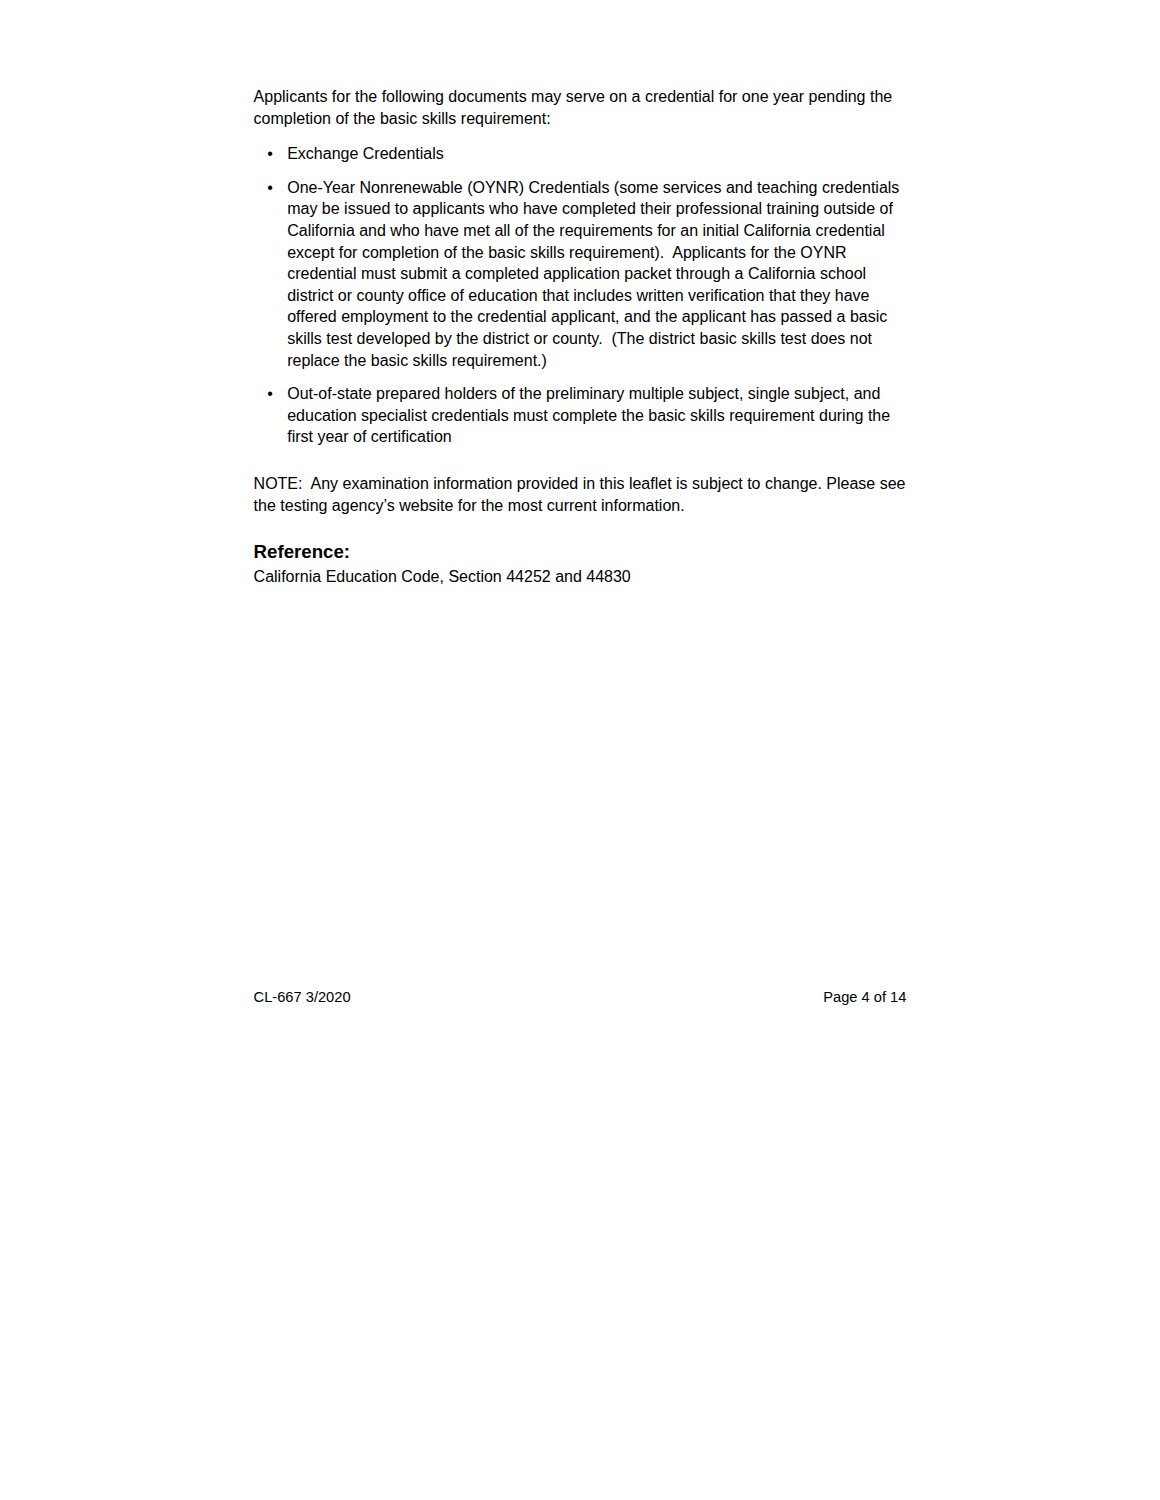Applicants for the following documents may serve on a credential for one year pending the completion of the basic skills requirement:
Exchange Credentials
One-Year Nonrenewable (OYNR) Credentials (some services and teaching credentials may be issued to applicants who have completed their professional training outside of California and who have met all of the requirements for an initial California credential except for completion of the basic skills requirement). Applicants for the OYNR credential must submit a completed application packet through a California school district or county office of education that includes written verification that they have offered employment to the credential applicant, and the applicant has passed a basic skills test developed by the district or county. (The district basic skills test does not replace the basic skills requirement.)
Out-of-state prepared holders of the preliminary multiple subject, single subject, and education specialist credentials must complete the basic skills requirement during the first year of certification
NOTE: Any examination information provided in this leaflet is subject to change. Please see the testing agency’s website for the most current information.
Reference:
California Education Code, Section 44252 and 44830
CL-667 3/2020 Page 4 of 14